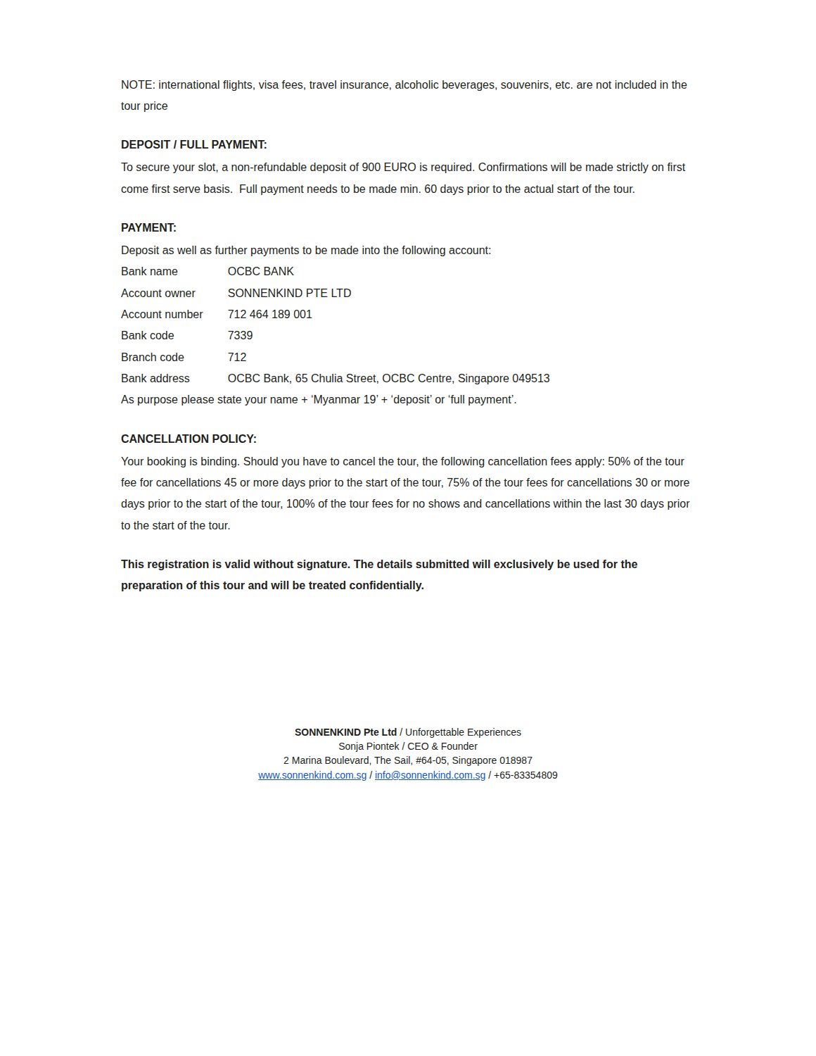NOTE: international flights, visa fees, travel insurance, alcoholic beverages, souvenirs, etc. are not included in the tour price
DEPOSIT / FULL PAYMENT:
To secure your slot, a non-refundable deposit of 900 EURO is required. Confirmations will be made strictly on first come first serve basis. Full payment needs to be made min. 60 days prior to the actual start of the tour.
PAYMENT:
Deposit as well as further payments to be made into the following account:
| Bank name | OCBC BANK |
| Account owner | SONNENKIND PTE LTD |
| Account number | 712 464 189 001 |
| Bank code | 7339 |
| Branch code | 712 |
| Bank address | OCBC Bank, 65 Chulia Street, OCBC Centre, Singapore 049513 |
As purpose please state your name + ‘Myanmar 19’ + ‘deposit’ or ‘full payment’.
CANCELLATION POLICY:
Your booking is binding. Should you have to cancel the tour, the following cancellation fees apply: 50% of the tour fee for cancellations 45 or more days prior to the start of the tour, 75% of the tour fees for cancellations 30 or more days prior to the start of the tour, 100% of the tour fees for no shows and cancellations within the last 30 days prior to the start of the tour.
This registration is valid without signature. The details submitted will exclusively be used for the preparation of this tour and will be treated confidentially.
SONNENKIND Pte Ltd / Unforgettable Experiences
Sonja Piontek / CEO & Founder
2 Marina Boulevard, The Sail, #64-05, Singapore 018987
www.sonnenkind.com.sg / info@sonnenkind.com.sg / +65-83354809